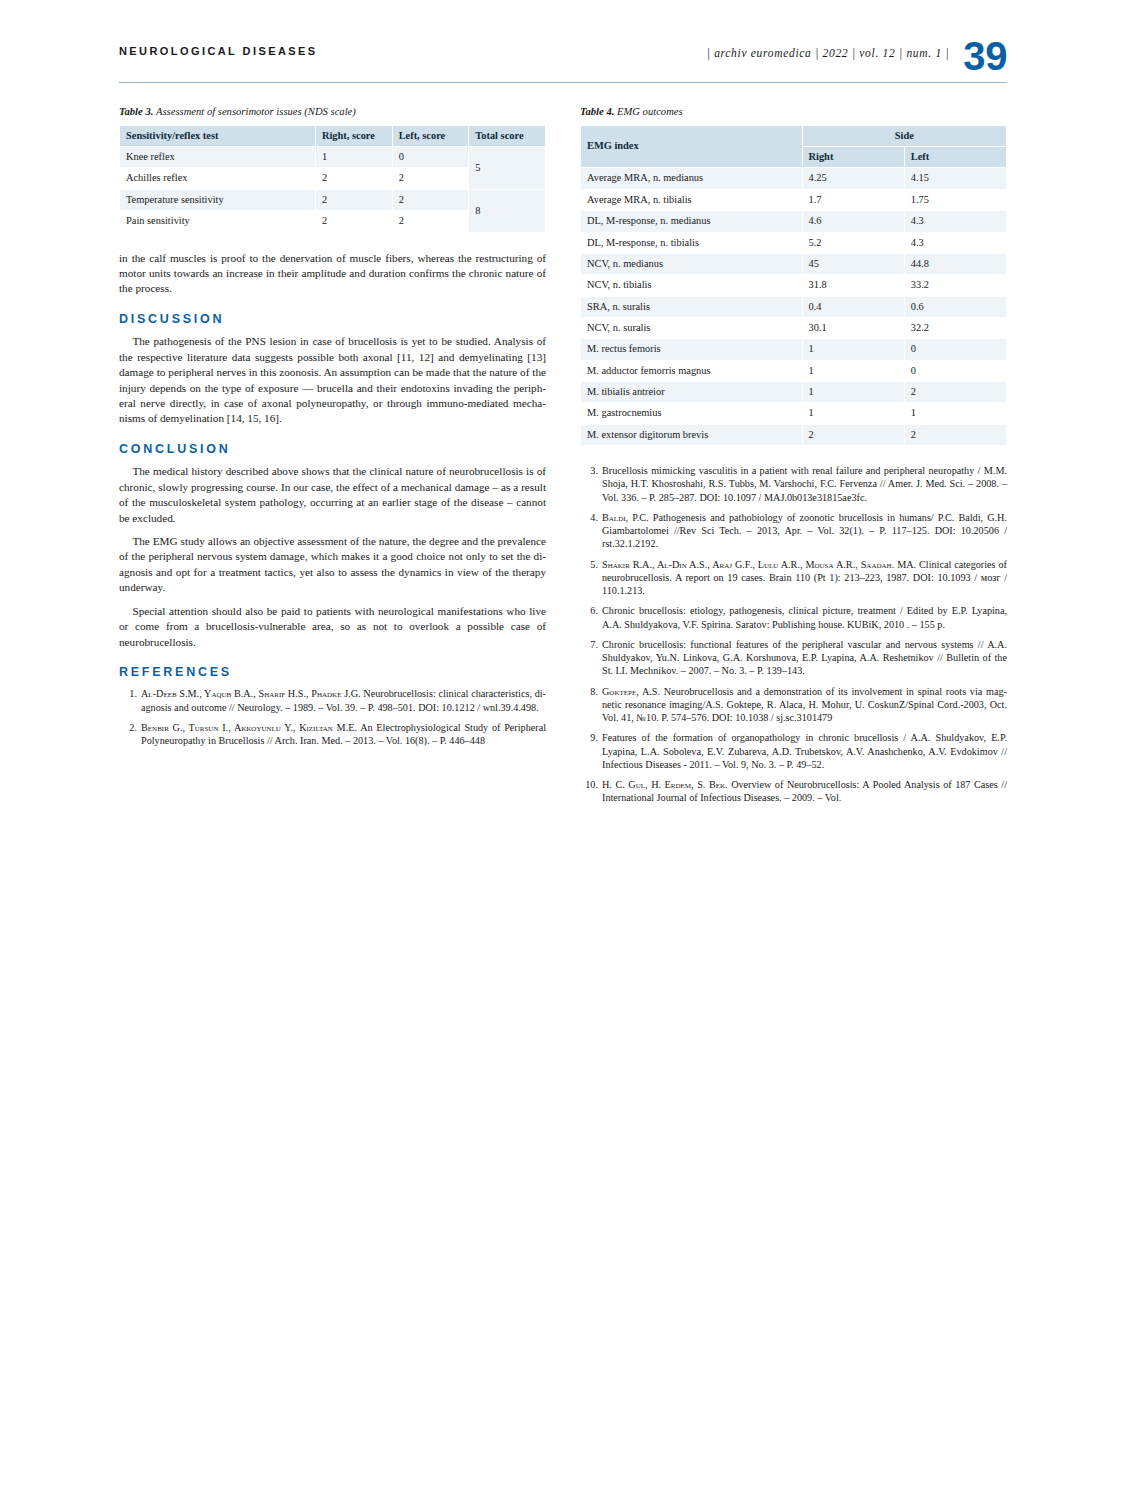Neurological diseases
| archiv euromedica | 2022 | vol. 12 | num. 1 |
39
Table 3. Assessment of sensorimotor issues (NDS scale)
| Sensitivity/reflex test | Right, score | Left, score | Total score |
| --- | --- | --- | --- |
| Knee reflex | 1 | 0 | 5 |
| Achilles reflex | 2 | 2 |
| Temperature sensitivity | 2 | 2 | 8 |
| Pain sensitivity | 2 | 2 |
in the calf muscles is proof to the denervation of muscle fibers, whereas the restructuring of motor units towards an increase in their amplitude and duration confirms the chronic nature of the process.
Discussion
The pathogenesis of the PNS lesion in case of brucellosis is yet to be studied. Analysis of the respective literature data suggests possible both axonal [11, 12] and demyelinating [13] damage to peripheral nerves in this zoonosis. An assumption can be made that the nature of the injury depends on the type of exposure — brucella and their endotoxins invading the peripheral nerve directly, in case of axonal polyneuropathy, or through immuno-mediated mechanisms of demyelination [14, 15, 16].
Conclusion
The medical history described above shows that the clinical nature of neurobrucellosis is of chronic, slowly progressing course. In our case, the effect of a mechanical damage – as a result of the musculoskeletal system pathology, occurring at an earlier stage of the disease – cannot be excluded.
The EMG study allows an objective assessment of the nature, the degree and the prevalence of the peripheral nervous system damage, which makes it a good choice not only to set the diagnosis and opt for a treatment tactics, yet also to assess the dynamics in view of the therapy underway.
Special attention should also be paid to patients with neurological manifestations who live or come from a brucellosis-vulnerable area, so as not to overlook a possible case of neurobrucellosis.
References
Al-Deeb S.M., Yaqub B.A., Sharif H.S., Phadke J.G. Neurobrucellosis: clinical characteristics, diagnosis and outcome // Neurology. – 1989. – Vol. 39. – P. 498–501. DOI: 10.1212 / wnl.39.4.498.
Benbir G., Tursun I., Akkoyunlu Y., Kiziltan M.E. An Electrophysiological Study of Peripheral Polyneuropathy in Brucellosis // Arch. Iran. Med. – 2013. – Vol. 16(8). – P. 446–448
Table 4. EMG outcomes
| EMG index | Side |
| --- | --- |
| Right | Left |
| Average MRA, n. medianus | 4.25 | 4.15 |
| Average MRA, n. tibialis | 1.7 | 1.75 |
| DL, M-response, n. medianus | 4.6 | 4.3 |
| DL, M-response, n. tibialis | 5.2 | 4.3 |
| NCV, n. medianus | 45 | 44.8 |
| NCV, n. tibialis | 31.8 | 33.2 |
| SRA, n. suralis | 0.4 | 0.6 |
| NCV, n. suralis | 30.1 | 32.2 |
| M. rectus femoris | 1 | 0 |
| M. adductor femorris magnus | 1 | 0 |
| M. tibialis antreior | 1 | 2 |
| M. gastrocnemius | 1 | 1 |
| M. extensor digitorum brevis | 2 | 2 |
Brucellosis mimicking vasculitis in a patient with renal failure and peripheral neuropathy / M.M. Shoja, H.T. Khosroshahi, R.S. Tubbs, M. Varshochi, F.C. Fervenza // Amer. J. Med. Sci. – 2008. – Vol. 336. – P. 285–287. DOI: 10.1097 / MAJ.0b013e31815ae3fc.
Baldi, P.C. Pathogenesis and pathobiology of zoonotic brucellosis in humans/ P.C. Baldi, G.H. Giambartolomei //Rev Sci Tech. – 2013, Apr. – Vol. 32(1). – P. 117–125. DOI: 10.20506 / rst.32.1.2192.
Shakir R.A., Al-Din A.S., Araj G.F., Lulu A.R., Mousa A.R., Saadah. MA. Clinical categories of neurobrucellosis. A report on 19 cases. Brain 110 (Pt 1): 213–223, 1987. DOI: 10.1093 / мозг / 110.1.213.
Chronic brucellosis: etiology, pathogenesis, clinical picture, treatment / Edited by E.P. Lyapina, A.A. Shuldyakova, V.F. Spirina. Saratov: Publishing house. KUBiK, 2010 . – 155 p.
Chronic brucellosis: functional features of the peripheral vascular and nervous systems // A.A. Shuldyakov, Yu.N. Linkova, G.A. Korshunova, E.P. Lyapina, A.A. Reshetnikov // Bulletin of the St. I.I. Mechnikov. – 2007. – No. 3. – P. 139–143.
Goktepe, A.S. Neurobrucellosis and a demonstration of its involvement in spinal roots via magnetic resonance imaging/A.S. Goktepe, R. Alaca, H. Mohur, U. CoskunZ/Spinal Cord.-2003, Oct. Vol. 41, №10. P. 574–576. DOI: 10.1038 / sj.sc.3101479
Features of the formation of organopathology in chronic brucellosis / A.A. Shuldyakov, E.P. Lyapina, L.A. Soboleva, E.V. Zubareva, A.D. Trubetskov, A.V. Anashchenko, A.V. Evdokimov // Infectious Diseases - 2011. – Vol. 9, No. 3. – P. 49–52.
H. C. Gul, H. Erdem, S. Bek. Overview of Neurobrucellosis: A Pooled Analysis of 187 Cases // International Journal of Infectious Diseases. – 2009. – Vol.